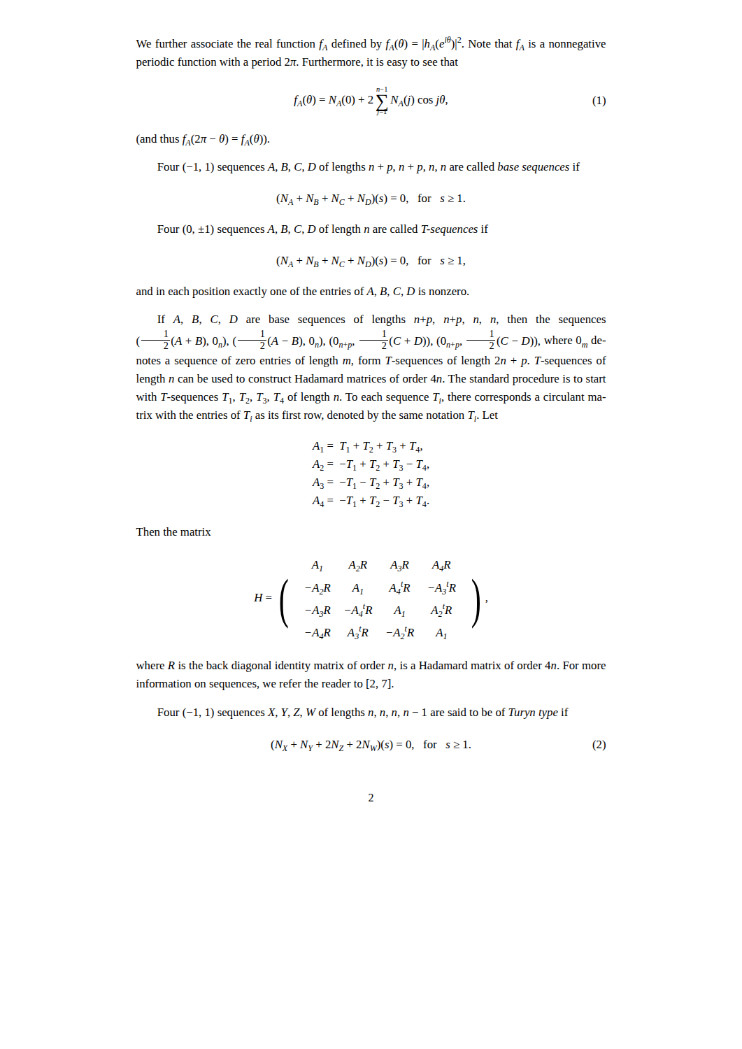We further associate the real function fA defined by fA(θ) = |hA(eiθ)|2. Note that fA is a nonnegative periodic function with a period 2π. Furthermore, it is easy to see that
fA(θ) = NA(0) + 2n−1∑j=1 NA(j) cos jθ,
(1)
(and thus fA(2π − θ) = fA(θ)).
Four (−1, 1) sequences A, B, C, D of lengths n + p, n + p, n, n are called base sequences if
(NA + NB + NC + ND)(s) = 0, for s ≥ 1.
Four (0, ±1) sequences A, B, C, D of length n are called T-sequences if
(NA + NB + NC + ND)(s) = 0, for s ≥ 1,
and in each position exactly one of the entries of A, B, C, D is nonzero.
If A, B, C, D are base sequences of lengths n+p, n+p, n, n, then the sequences (12(A + B), 0n), (12(A − B), 0n), (0n+p, 12(C + D)), (0n+p, 12(C − D)), where 0m denotes a sequence of zero entries of length m, form T-sequences of length 2n + p. T-sequences of length n can be used to construct Hadamard matrices of order 4n. The standard procedure is to start with T-sequences T1, T2, T3, T4 of length n. To each sequence Ti, there corresponds a circulant matrix with the entries of Ti as its first row, denoted by the same notation Ti. Let
A1 =
T1 + T2 + T3 + T4,
A2 =
−T1 + T2 + T3 − T4,
A3 =
−T1 − T2 + T3 + T4,
A4 =
−T1 + T2 − T3 + T4.
Then the matrix
H = (
| A 1 | A 2 R | A 3 R | A 4 R |
| − A 2 R | A 1 | A 4 t R | − A 3 t R |
| − A 3 R | − A 4 t R | A 1 | A 2 t R |
| − A 4 R | A 3 t R | − A 2 t R | A 1 |
),
where R is the back diagonal identity matrix of order n, is a Hadamard matrix of order 4n. For more information on sequences, we refer the reader to [2, 7].
Four (−1, 1) sequences X, Y, Z, W of lengths n, n, n, n − 1 are said to be of Turyn type if
(NX + NY + 2NZ + 2NW)(s) = 0, for s ≥ 1.
(2)
2